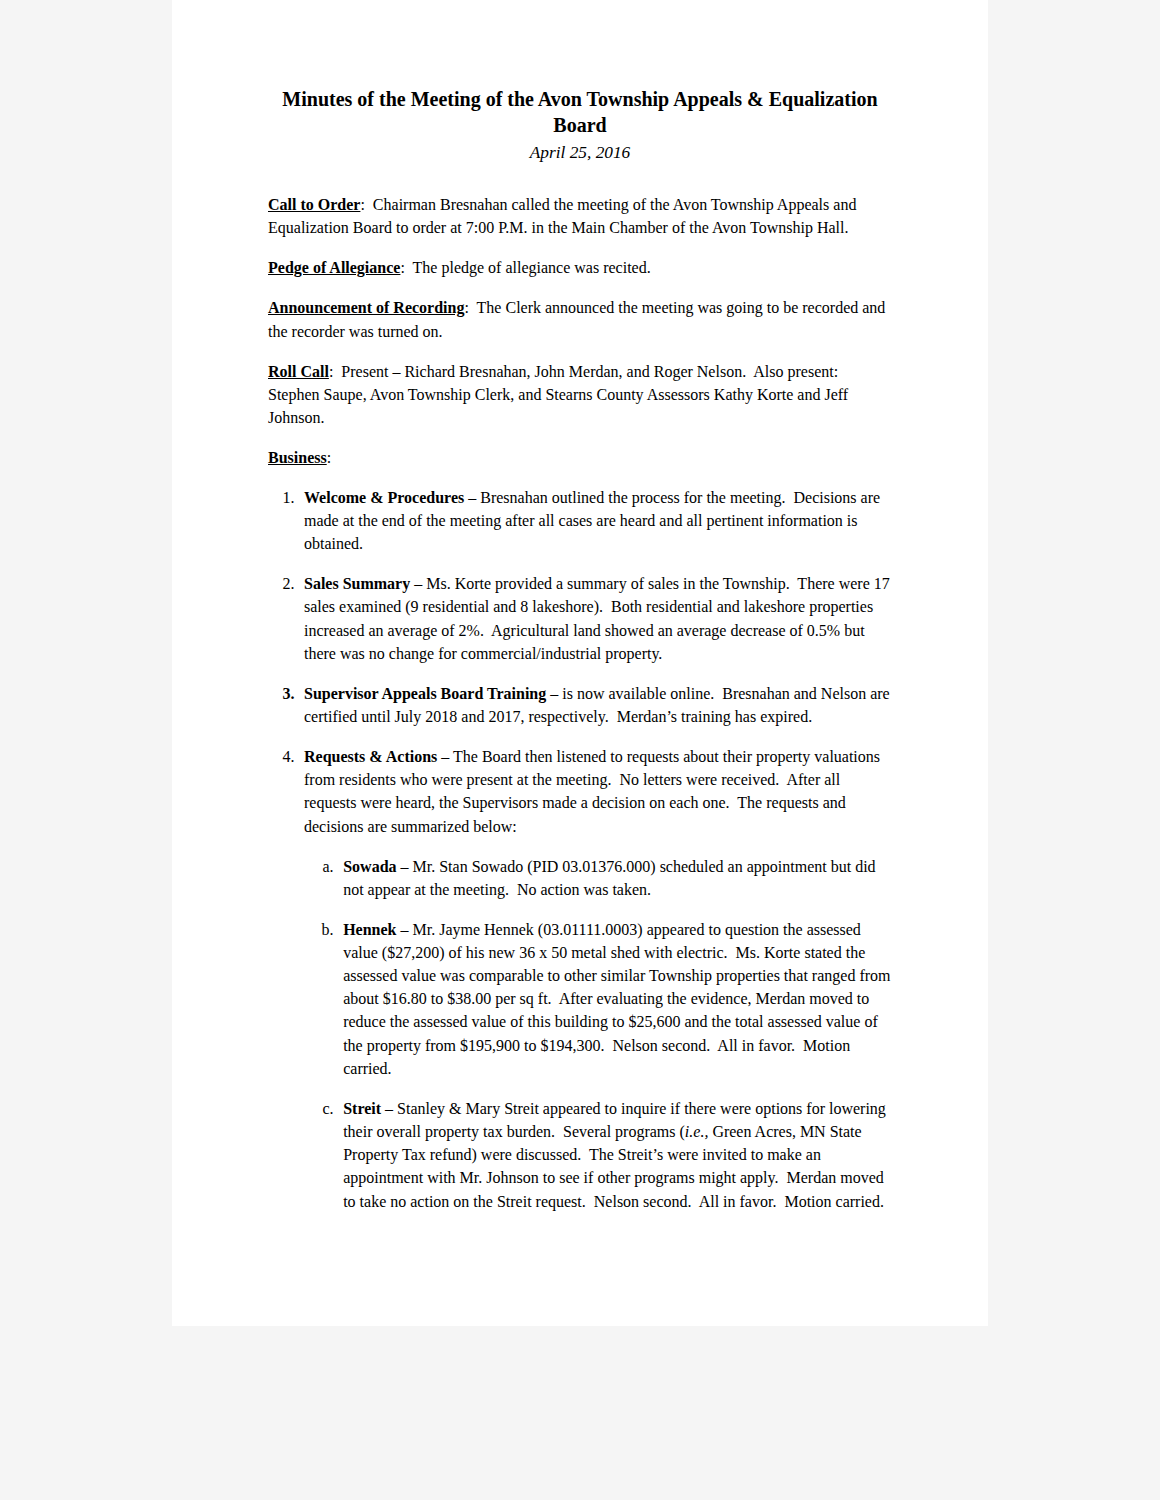Minutes of the Meeting of the Avon Township Appeals & Equalization Board
April 25, 2016
Call to Order: Chairman Bresnahan called the meeting of the Avon Township Appeals and Equalization Board to order at 7:00 P.M. in the Main Chamber of the Avon Township Hall.
Pedge of Allegiance: The pledge of allegiance was recited.
Announcement of Recording: The Clerk announced the meeting was going to be recorded and the recorder was turned on.
Roll Call: Present – Richard Bresnahan, John Merdan, and Roger Nelson. Also present: Stephen Saupe, Avon Township Clerk, and Stearns County Assessors Kathy Korte and Jeff Johnson.
Business:
Welcome & Procedures – Bresnahan outlined the process for the meeting. Decisions are made at the end of the meeting after all cases are heard and all pertinent information is obtained.
Sales Summary – Ms. Korte provided a summary of sales in the Township. There were 17 sales examined (9 residential and 8 lakeshore). Both residential and lakeshore properties increased an average of 2%. Agricultural land showed an average decrease of 0.5% but there was no change for commercial/industrial property.
Supervisor Appeals Board Training – is now available online. Bresnahan and Nelson are certified until July 2018 and 2017, respectively. Merdan’s training has expired.
Requests & Actions – The Board then listened to requests about their property valuations from residents who were present at the meeting. No letters were received. After all requests were heard, the Supervisors made a decision on each one. The requests and decisions are summarized below:
Sowada – Mr. Stan Sowado (PID 03.01376.000) scheduled an appointment but did not appear at the meeting. No action was taken.
Hennek – Mr. Jayme Hennek (03.01111.0003) appeared to question the assessed value ($27,200) of his new 36 x 50 metal shed with electric. Ms. Korte stated the assessed value was comparable to other similar Township properties that ranged from about $16.80 to $38.00 per sq ft. After evaluating the evidence, Merdan moved to reduce the assessed value of this building to $25,600 and the total assessed value of the property from $195,900 to $194,300. Nelson second. All in favor. Motion carried.
Streit – Stanley & Mary Streit appeared to inquire if there were options for lowering their overall property tax burden. Several programs (i.e., Green Acres, MN State Property Tax refund) were discussed. The Streit’s were invited to make an appointment with Mr. Johnson to see if other programs might apply. Merdan moved to take no action on the Streit request. Nelson second. All in favor. Motion carried.